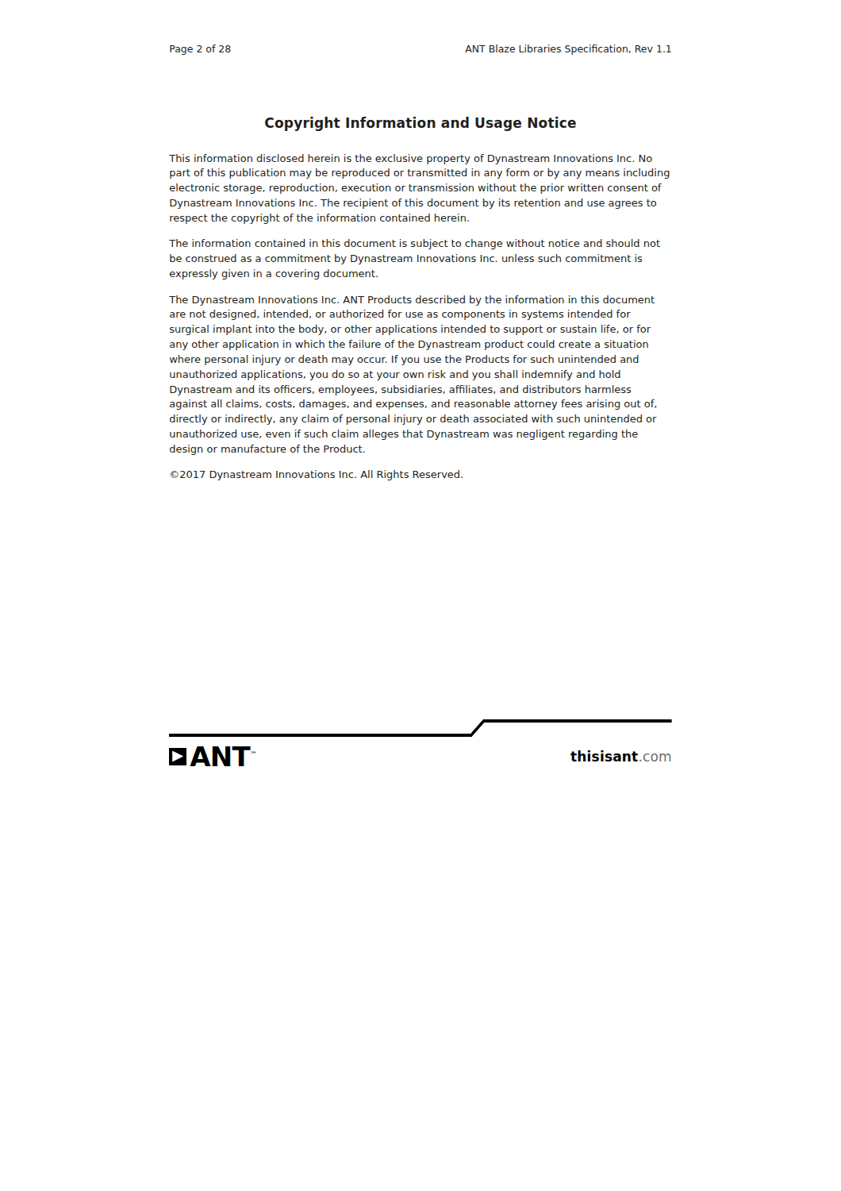Page 2 of 28
ANT Blaze Libraries Specification, Rev 1.1
Copyright Information and Usage Notice
This information disclosed herein is the exclusive property of Dynastream Innovations Inc. No part of this publication may be reproduced or transmitted in any form or by any means including electronic storage, reproduction, execution or transmission without the prior written consent of Dynastream Innovations Inc. The recipient of this document by its retention and use agrees to respect the copyright of the information contained herein.
The information contained in this document is subject to change without notice and should not be construed as a commitment by Dynastream Innovations Inc. unless such commitment is expressly given in a covering document.
The Dynastream Innovations Inc. ANT Products described by the information in this document are not designed, intended, or authorized for use as components in systems intended for surgical implant into the body, or other applications intended to support or sustain life, or for any other application in which the failure of the Dynastream product could create a situation where personal injury or death may occur. If you use the Products for such unintended and unauthorized applications, you do so at your own risk and you shall indemnify and hold Dynastream and its officers, employees, subsidiaries, affiliates, and distributors harmless against all claims, costs, damages, and expenses, and reasonable attorney fees arising out of, directly or indirectly, any claim of personal injury or death associated with such unintended or unauthorized use, even if such claim alleges that Dynastream was negligent regarding the design or manufacture of the Product.
©2017 Dynastream Innovations Inc. All Rights Reserved.
ANT™
thisisant.com